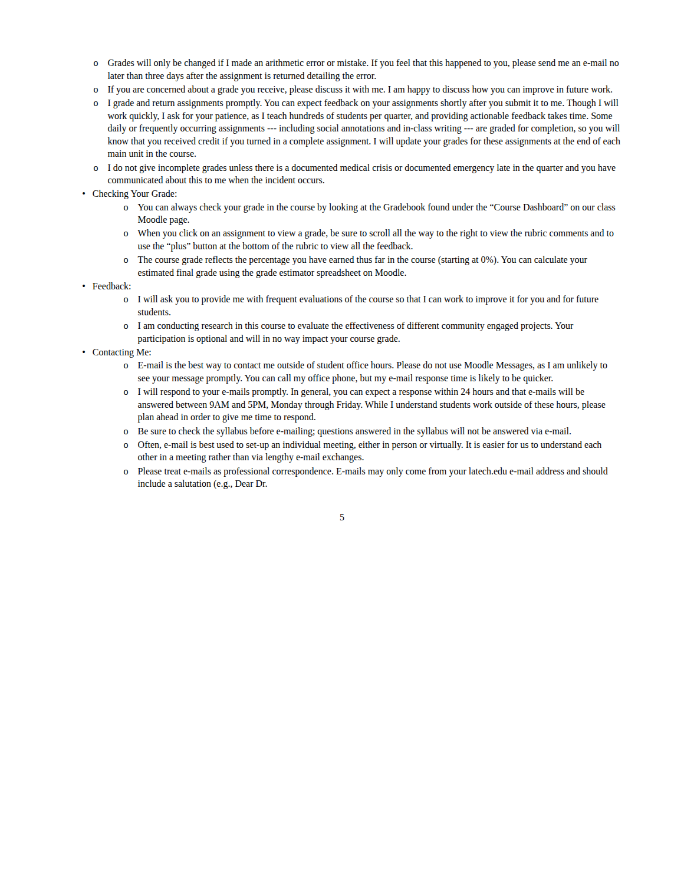o Grades will only be changed if I made an arithmetic error or mistake. If you feel that this happened to you, please send me an e-mail no later than three days after the assignment is returned detailing the error.
o If you are concerned about a grade you receive, please discuss it with me. I am happy to discuss how you can improve in future work.
o I grade and return assignments promptly. You can expect feedback on your assignments shortly after you submit it to me. Though I will work quickly, I ask for your patience, as I teach hundreds of students per quarter, and providing actionable feedback takes time. Some daily or frequently occurring assignments --- including social annotations and in-class writing --- are graded for completion, so you will know that you received credit if you turned in a complete assignment. I will update your grades for these assignments at the end of each main unit in the course.
o I do not give incomplete grades unless there is a documented medical crisis or documented emergency late in the quarter and you have communicated about this to me when the incident occurs.
•Checking Your Grade:
o You can always check your grade in the course by looking at the Gradebook found under the “Course Dashboard” on our class Moodle page.
o When you click on an assignment to view a grade, be sure to scroll all the way to the right to view the rubric comments and to use the “plus” button at the bottom of the rubric to view all the feedback.
o The course grade reflects the percentage you have earned thus far in the course (starting at 0%). You can calculate your estimated final grade using the grade estimator spreadsheet on Moodle.
•Feedback:
o I will ask you to provide me with frequent evaluations of the course so that I can work to improve it for you and for future students.
o I am conducting research in this course to evaluate the effectiveness of different community engaged projects. Your participation is optional and will in no way impact your course grade.
•Contacting Me:
o E-mail is the best way to contact me outside of student office hours. Please do not use Moodle Messages, as I am unlikely to see your message promptly. You can call my office phone, but my e-mail response time is likely to be quicker.
o I will respond to your e-mails promptly. In general, you can expect a response within 24 hours and that e-mails will be answered between 9AM and 5PM, Monday through Friday. While I understand students work outside of these hours, please plan ahead in order to give me time to respond.
o Be sure to check the syllabus before e-mailing; questions answered in the syllabus will not be answered via e-mail.
o Often, e-mail is best used to set-up an individual meeting, either in person or virtually. It is easier for us to understand each other in a meeting rather than via lengthy e-mail exchanges.
o Please treat e-mails as professional correspondence. E-mails may only come from your latech.edu e-mail address and should include a salutation (e.g., Dear Dr.
5